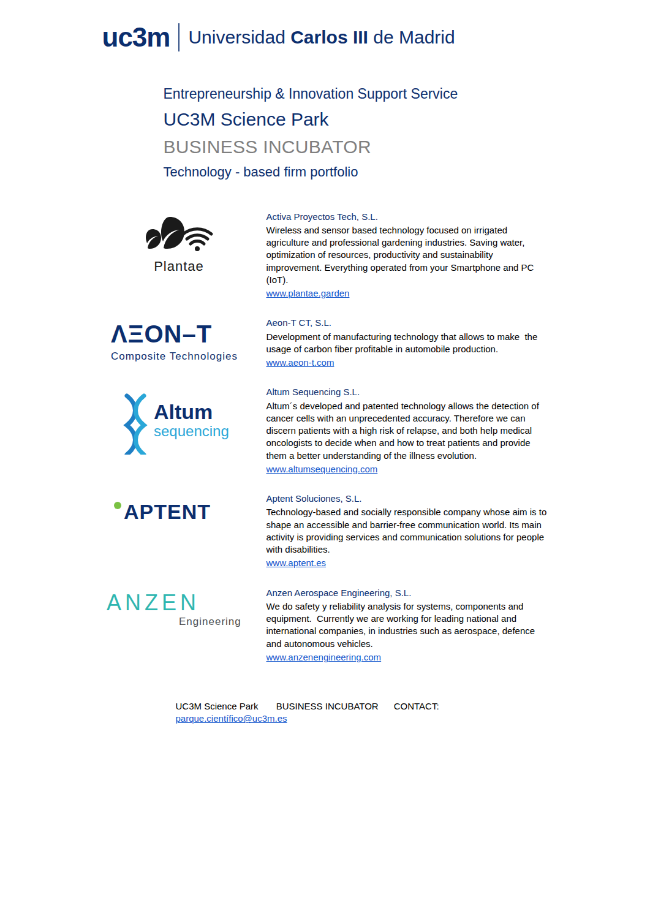uc3m
Universidad Carlos III de Madrid
Entrepreneurship & Innovation Support Service
UC3M Science Park
BUSINESS INCUBATOR
Technology - based firm portfolio
Plantae
Activa Proyectos Tech, S.L.
Wireless and sensor based technology focused on irrigated agriculture and professional gardening industries. Saving water, optimization of resources, productivity and sustainability improvement. Everything operated from your Smartphone and PC (IoT).
www.plantae.garden
ΛΞΟΝ–T Composite Technologies
Aeon-T CT, S.L.
Development of manufacturing technology that allows to make the usage of carbon fiber profitable in automobile production.
www.aeon-t.com
Altum sequencing
Altum Sequencing S.L.
Altum´s developed and patented technology allows the detection of cancer cells with an unprecedented accuracy. Therefore we can discern patients with a high risk of relapse, and both help medical oncologists to decide when and how to treat patients and provide them a better understanding of the illness evolution.
www.altumsequencing.com
APTENT
Aptent Soluciones, S.L.
Technology-based and socially responsible company whose aim is to shape an accessible and barrier-free communication world. Its main activity is providing services and communication solutions for people with disabilities.
www.aptent.es
ANZEN Engineering
Anzen Aerospace Engineering, S.L.
We do safety y reliability analysis for systems, components and equipment. Currently we are working for leading national and international companies, in industries such as aerospace, defence and autonomous vehicles.
www.anzenengineering.com
UC3M Science Park BUSINESS INCUBATOR CONTACT: parque.científico@uc3m.es